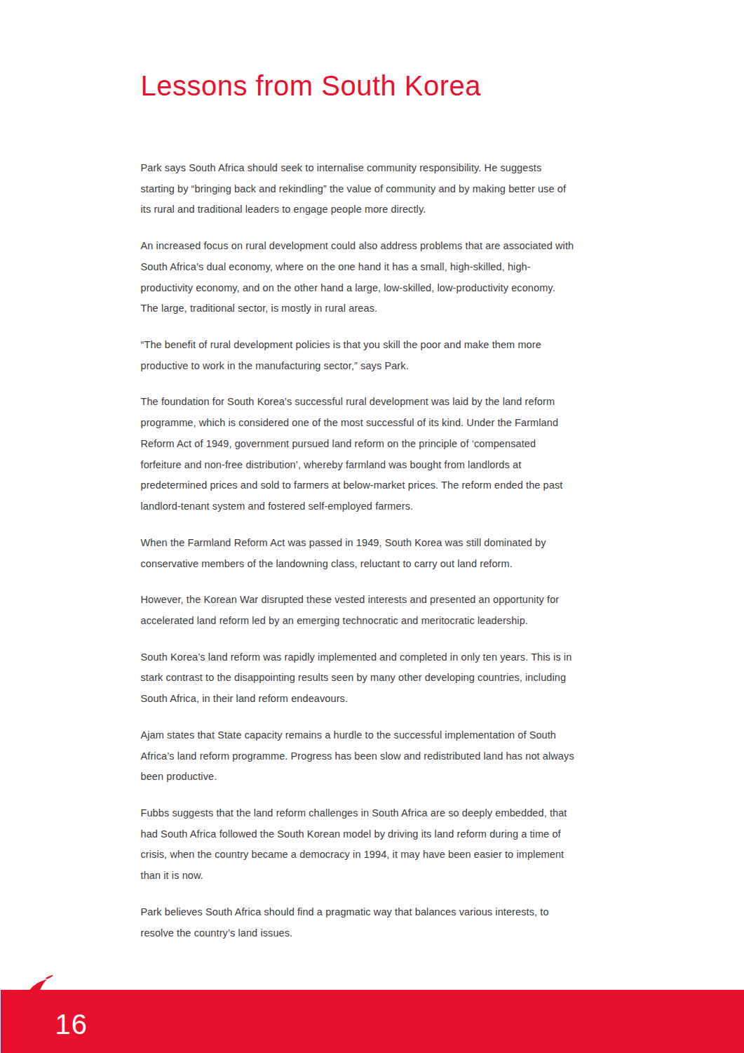Lessons from South Korea
Park says South Africa should seek to internalise community responsibility. He suggests starting by “bringing back and rekindling” the value of community and by making better use of its rural and traditional leaders to engage people more directly.
An increased focus on rural development could also address problems that are associated with South Africa’s dual economy, where on the one hand it has a small, high-skilled, high-productivity economy, and on the other hand a large, low-skilled, low-productivity economy. The large, traditional sector, is mostly in rural areas.
“The benefit of rural development policies is that you skill the poor and make them more productive to work in the manufacturing sector,” says Park.
The foundation for South Korea’s successful rural development was laid by the land reform programme, which is considered one of the most successful of its kind. Under the Farmland Reform Act of 1949, government pursued land reform on the principle of ‘compensated forfeiture and non-free distribution’, whereby farmland was bought from landlords at predetermined prices and sold to farmers at below-market prices. The reform ended the past landlord-tenant system and fostered self-employed farmers.
When the Farmland Reform Act was passed in 1949, South Korea was still dominated by conservative members of the landowning class, reluctant to carry out land reform.
However, the Korean War disrupted these vested interests and presented an opportunity for accelerated land reform led by an emerging technocratic and meritocratic leadership.
South Korea’s land reform was rapidly implemented and completed in only ten years. This is in stark contrast to the disappointing results seen by many other developing countries, including South Africa, in their land reform endeavours.
Ajam states that State capacity remains a hurdle to the successful implementation of South Africa’s land reform programme. Progress has been slow and redistributed land has not always been productive.
Fubbs suggests that the land reform challenges in South Africa are so deeply embedded, that had South Africa followed the South Korean model by driving its land reform during a time of crisis, when the country became a democracy in 1994, it may have been easier to implement than it is now.
Park believes South Africa should find a pragmatic way that balances various interests, to resolve the country’s land issues.
16